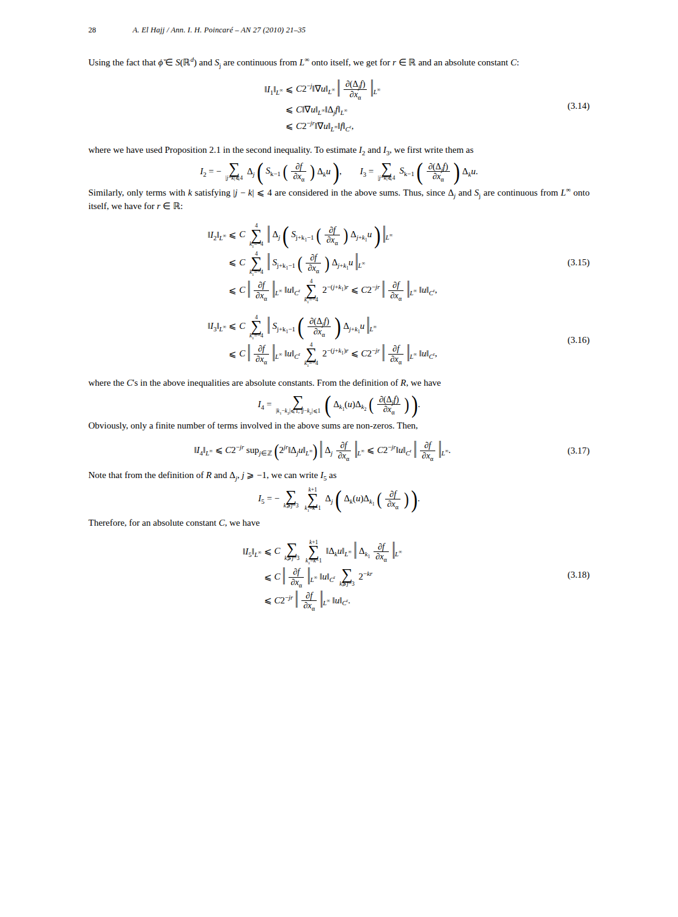28 A. El Hajj / Ann. I. H. Poincaré – AN 27 (2010) 21–35
Using the fact that ϕ̌ ∈ S(ℝd) and Sj are continuous from L∞ onto itself, we get for r ∈ ℝ and an absolute constant C:
| ‖ I 1 ‖ L ∞ | ⩽ | C 2 − j ‖∇ u ‖ L ∞ ‖ ∂(Δ j f ) ∂ x α ‖ L ∞ |
| | ⩽ | C ‖∇ u ‖ L ∞ ‖Δ j f ‖ L ∞ |
| | ⩽ | C 2 − jr ‖∇ u ‖ L ∞ ‖ f ‖ C r , |
(3.14)
where we have used Proposition 2.1 in the second inequality. To estimate I2 and I3, we first write them as
I2 = − ∑|j−k|⩽4 Δj ( Sk−1 ( ∂f∂xα ) Δku ), I3 = ∑|j−k|⩽4 Sk−1 ( ∂(Δjf)∂xα ) Δku.
Similarly, only terms with k satisfying |j − k| ⩽ 4 are considered in the above sums. Thus, since Δj and Sj are continuous from L∞ onto itself, we have for r ∈ ℝ:
| ‖ I 2 ‖ L ∞ | ⩽ | C 4 ∑ k 1 =−4 ‖ Δ j ( S j+k 1 −1 ( ∂ f ∂ x α ) Δ j + k 1 u ) ‖ L ∞ |
| | ⩽ | C 4 ∑ k 1 =−4 ‖ S j+k 1 −1 ( ∂ f ∂ x α ) Δ j + k 1 u ‖ L ∞ |
| | ⩽ | C ‖ ∂ f ∂ x α ‖ L ∞ ‖ u ‖ C r 4 ∑ k 1 =−4 2 −( j + k 1 ) r ⩽ C 2 − jr ‖ ∂ f ∂ x α ‖ L ∞ ‖ u ‖ C r , |
(3.15)
| ‖ I 3 ‖ L ∞ | ⩽ | C 4 ∑ k 1 =−4 ‖ S j+k 1 −1 ( ∂(Δ j f ) ∂ x α ) Δ j + k 1 u ‖ L ∞ |
| | ⩽ | C ‖ ∂ f ∂ x α ‖ L ∞ ‖ u ‖ C r 4 ∑ k 1 =−4 2 −( j + k 1 ) r ⩽ C 2 − jr ‖ ∂ f ∂ x α ‖ L ∞ ‖ u ‖ C r , |
(3.16)
where the C's in the above inequalities are absolute constants. From the definition of R, we have
I4 = ∑|k1−k2|⩽1, |j−k2|⩽1 ( Δk1(u)Δk2 ( ∂(Δjf)∂xα ) ).
Obviously, only a finite number of terms involved in the above sums are non-zeros. Then,
‖I4‖L∞ ⩽ C2−jr supj∈ℤ (2jr‖Δju‖L∞) ‖ Δj ∂f∂xα ‖L∞ ⩽ C2−jr‖u‖Cr ‖ ∂f∂xα ‖L∞.
(3.17)
Note that from the definition of R and Δj, j ⩾ −1, we can write I5 as
I5 = − ∑k⩾j−3 k+1∑k1=k−1 Δj ( Δk(u)Δk1 ( ∂f∂xα ) ).
Therefore, for an absolute constant C, we have
| ‖ I 5 ‖ L ∞ | ⩽ | C ∑ k ⩾ j −3 k +1 ∑ k 1 = k −1 ‖Δ k u ‖ L ∞ ‖ Δ k 1 ∂ f ∂ x α ‖ L ∞ |
| | ⩽ | C ‖ ∂ f ∂ x α ‖ L ∞ ‖ u ‖ C r ∑ k ⩾ j −3 2 − kr |
| | ⩽ | C 2 − jr ‖ ∂ f ∂ x α ‖ L ∞ ‖ u ‖ C r . |
(3.18)